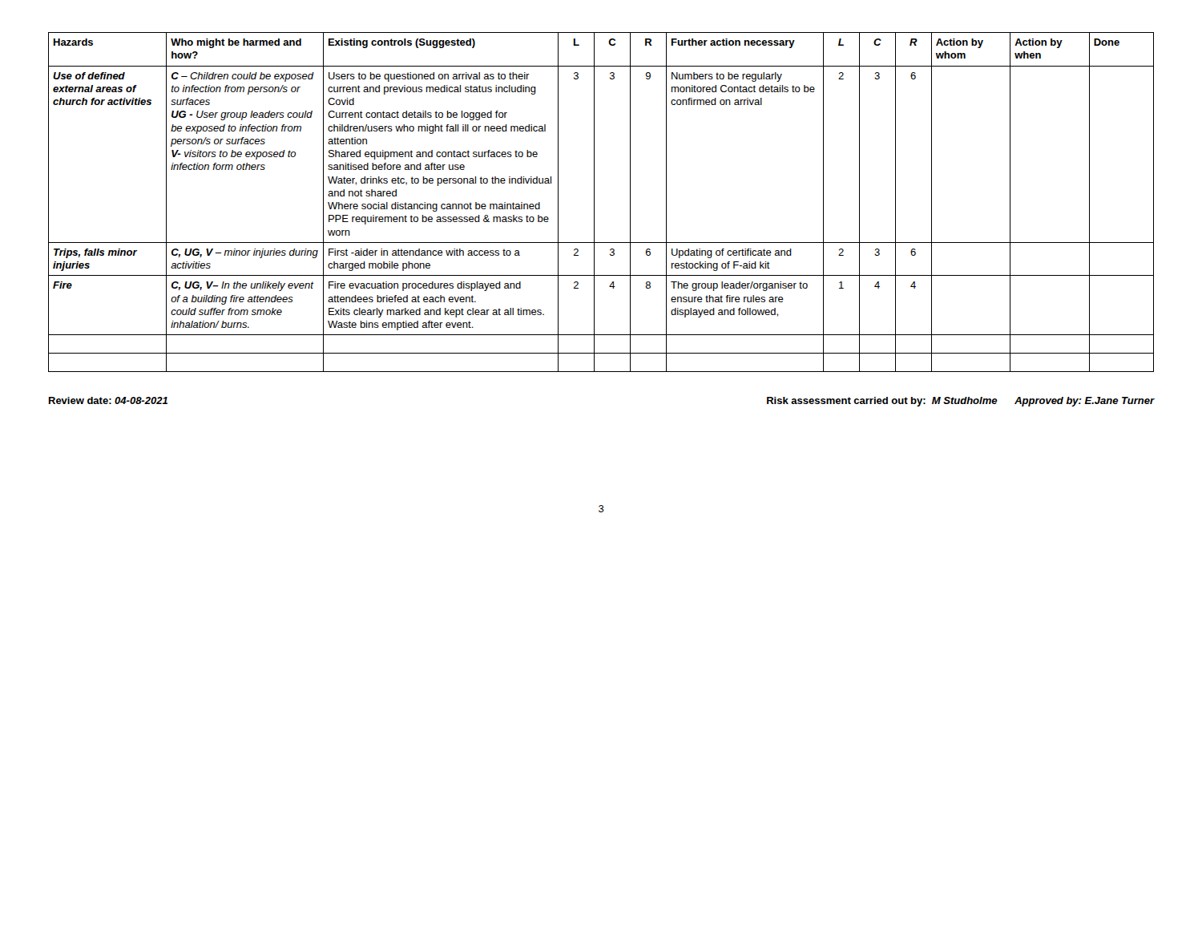| Hazards | Who might be harmed and how? | Existing controls (Suggested) | L | C | R | Further action necessary | L | C | R | Action by whom | Action by when | Done |
| --- | --- | --- | --- | --- | --- | --- | --- | --- | --- | --- | --- | --- |
| Use of defined external areas of church for activities | C – Children could be exposed to infection from person/s or surfaces UG - User group leaders could be exposed to infection from person/s or surfaces V- visitors to be exposed to infection form others | Users to be questioned on arrival as to their current and previous medical status including Covid Current contact details to be logged for children/users who might fall ill or need medical attention Shared equipment and contact surfaces to be sanitised before and after use Water, drinks etc, to be personal to the individual and not shared Where social distancing cannot be maintained PPE requirement to be assessed & masks to be worn | 3 | 3 | 9 | Numbers to be regularly monitored Contact details to be confirmed on arrival | 2 | 3 | 6 | | | |
| Trips, falls minor injuries | C, UG, V – minor injuries during activities | First -aider in attendance with access to a charged mobile phone | 2 | 3 | 6 | Updating of certificate and restocking of F-aid kit | 2 | 3 | 6 | | | |
| Fire | C, UG, V– In the unlikely event of a building fire attendees could suffer from smoke inhalation/ burns. | Fire evacuation procedures displayed and attendees briefed at each event. Exits clearly marked and kept clear at all times. Waste bins emptied after event. | 2 | 4 | 8 | The group leader/organiser to ensure that fire rules are displayed and followed, | 1 | 4 | 4 | | | |
Review date: 04-08-2021
Risk assessment carried out by: M Studholme Approved by: E.Jane Turner
3